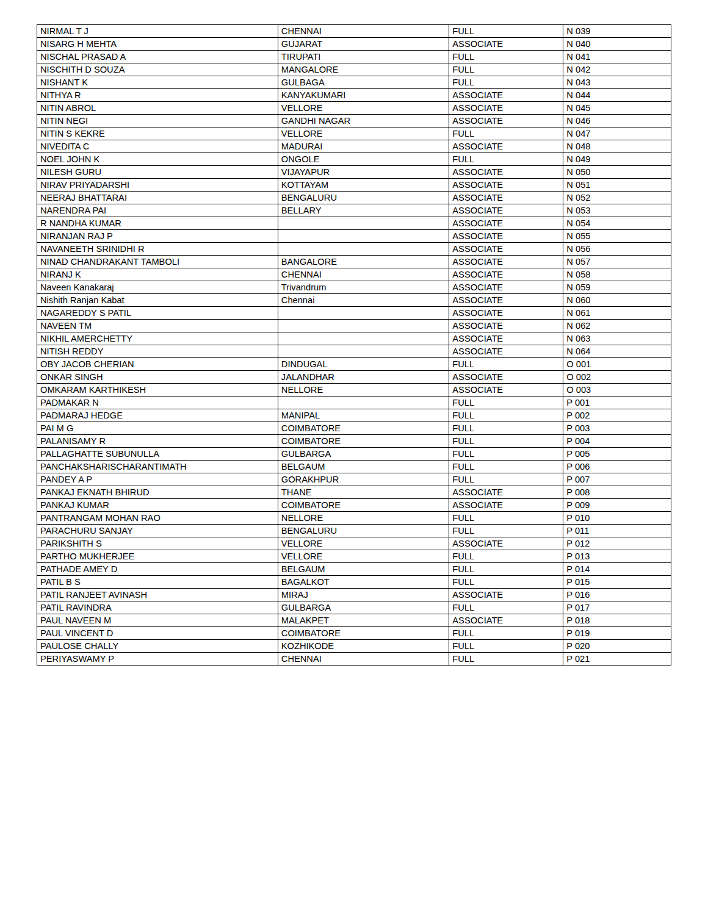| NIRMAL T J | CHENNAI | FULL | N 039 |
| NISARG H MEHTA | GUJARAT | ASSOCIATE | N 040 |
| NISCHAL PRASAD A | TIRUPATI | FULL | N 041 |
| NISCHITH D SOUZA | MANGALORE | FULL | N 042 |
| NISHANT K | GULBAGA | FULL | N 043 |
| NITHYA R | KANYAKUMARI | ASSOCIATE | N 044 |
| NITIN ABROL | VELLORE | ASSOCIATE | N 045 |
| NITIN NEGI | GANDHI NAGAR | ASSOCIATE | N 046 |
| NITIN S KEKRE | VELLORE | FULL | N 047 |
| NIVEDITA C | MADURAI | ASSOCIATE | N 048 |
| NOEL JOHN K | ONGOLE | FULL | N 049 |
| NILESH GURU | VIJAYAPUR | ASSOCIATE | N 050 |
| NIRAV PRIYADARSHI | KOTTAYAM | ASSOCIATE | N 051 |
| NEERAJ BHATTARAI | BENGALURU | ASSOCIATE | N 052 |
| NARENDRA PAI | BELLARY | ASSOCIATE | N 053 |
| R NANDHA KUMAR | | ASSOCIATE | N 054 |
| NIRANJAN RAJ P | | ASSOCIATE | N 055 |
| NAVANEETH SRINIDHI R | | ASSOCIATE | N 056 |
| NINAD CHANDRAKANT TAMBOLI | BANGALORE | ASSOCIATE | N 057 |
| NIRANJ K | CHENNAI | ASSOCIATE | N 058 |
| Naveen Kanakaraj | Trivandrum | ASSOCIATE | N 059 |
| Nishith Ranjan Kabat | Chennai | ASSOCIATE | N 060 |
| NAGAREDDY S PATIL | | ASSOCIATE | N 061 |
| NAVEEN TM | | ASSOCIATE | N 062 |
| NIKHIL AMERCHETTY | | ASSOCIATE | N 063 |
| NITISH REDDY | | ASSOCIATE | N 064 |
| OBY JACOB CHERIAN | DINDUGAL | FULL | O 001 |
| ONKAR SINGH | JALANDHAR | ASSOCIATE | O 002 |
| OMKARAM KARTHIKESH | NELLORE | ASSOCIATE | O 003 |
| PADMAKAR N | | FULL | P 001 |
| PADMARAJ HEDGE | MANIPAL | FULL | P 002 |
| PAI M G | COIMBATORE | FULL | P 003 |
| PALANISAMY R | COIMBATORE | FULL | P 004 |
| PALLAGHATTE SUBUNULLA | GULBARGA | FULL | P 005 |
| PANCHAKSHARISCHARANTIMATH | BELGAUM | FULL | P 006 |
| PANDEY A P | GORAKHPUR | FULL | P 007 |
| PANKAJ EKNATH BHIRUD | THANE | ASSOCIATE | P 008 |
| PANKAJ KUMAR | COIMBATORE | ASSOCIATE | P 009 |
| PANTRANGAM MOHAN RAO | NELLORE | FULL | P 010 |
| PARACHURU SANJAY | BENGALURU | FULL | P 011 |
| PARIKSHITH S | VELLORE | ASSOCIATE | P 012 |
| PARTHO MUKHERJEE | VELLORE | FULL | P 013 |
| PATHADE AMEY D | BELGAUM | FULL | P 014 |
| PATIL B S | BAGALKOT | FULL | P 015 |
| PATIL RANJEET AVINASH | MIRAJ | ASSOCIATE | P 016 |
| PATIL RAVINDRA | GULBARGA | FULL | P 017 |
| PAUL NAVEEN M | MALAKPET | ASSOCIATE | P 018 |
| PAUL VINCENT D | COIMBATORE | FULL | P 019 |
| PAULOSE CHALLY | KOZHIKODE | FULL | P 020 |
| PERIYASWAMY P | CHENNAI | FULL | P 021 |